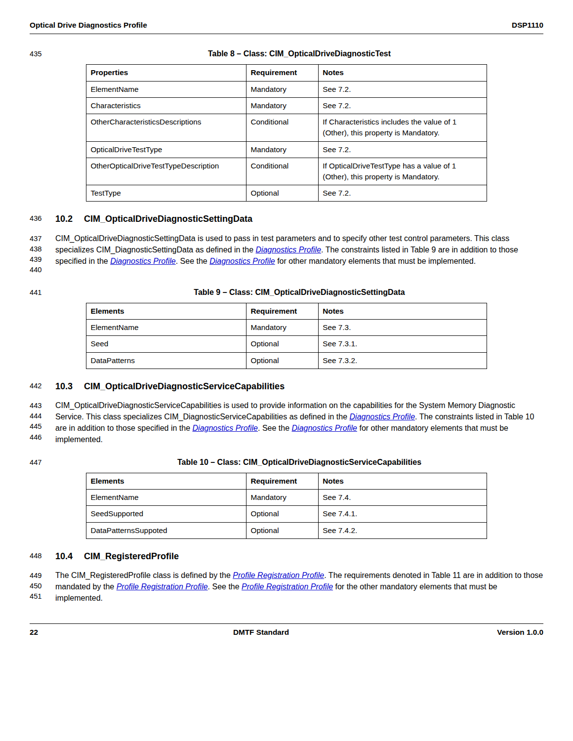Optical Drive Diagnostics Profile DSP1110
435
Table 8 – Class: CIM_OpticalDriveDiagnosticTest
| Properties | Requirement | Notes |
| --- | --- | --- |
| ElementName | Mandatory | See 7.2. |
| Characteristics | Mandatory | See 7.2. |
| OtherCharacteristicsDescriptions | Conditional | If Characteristics includes the value of 1 (Other), this property is Mandatory. |
| OpticalDriveTestType | Mandatory | See 7.2. |
| OtherOpticalDriveTestTypeDescription | Conditional | If OpticalDriveTestType has a value of 1 (Other), this property is Mandatory. |
| TestType | Optional | See 7.2. |
436
10.2 CIM_OpticalDriveDiagnosticSettingData
437438439440
CIM_OpticalDriveDiagnosticSettingData is used to pass in test parameters and to specify other test control parameters. This class specializes CIM_DiagnosticSettingData as defined in the Diagnostics Profile. The constraints listed in Table 9 are in addition to those specified in the Diagnostics Profile. See the Diagnostics Profile for other mandatory elements that must be implemented.
441
Table 9 – Class: CIM_OpticalDriveDiagnosticSettingData
| Elements | Requirement | Notes |
| --- | --- | --- |
| ElementName | Mandatory | See 7.3. |
| Seed | Optional | See 7.3.1. |
| DataPatterns | Optional | See 7.3.2. |
442
10.3 CIM_OpticalDriveDiagnosticServiceCapabilities
443444445446
CIM_OpticalDriveDiagnosticServiceCapabilities is used to provide information on the capabilities for the System Memory Diagnostic Service. This class specializes CIM_DiagnosticServiceCapabilities as defined in the Diagnostics Profile. The constraints listed in Table 10 are in addition to those specified in the Diagnostics Profile. See the Diagnostics Profile for other mandatory elements that must be implemented.
447
Table 10 – Class: CIM_OpticalDriveDiagnosticServiceCapabilities
| Elements | Requirement | Notes |
| --- | --- | --- |
| ElementName | Mandatory | See 7.4. |
| SeedSupported | Optional | See 7.4.1. |
| DataPatternsSuppoted | Optional | See 7.4.2. |
448
10.4 CIM_RegisteredProfile
449450451
The CIM_RegisteredProfile class is defined by the Profile Registration Profile. The requirements denoted in Table 11 are in addition to those mandated by the Profile Registration Profile. See the Profile Registration Profile for the other mandatory elements that must be implemented.
22 DMTF Standard Version 1.0.0